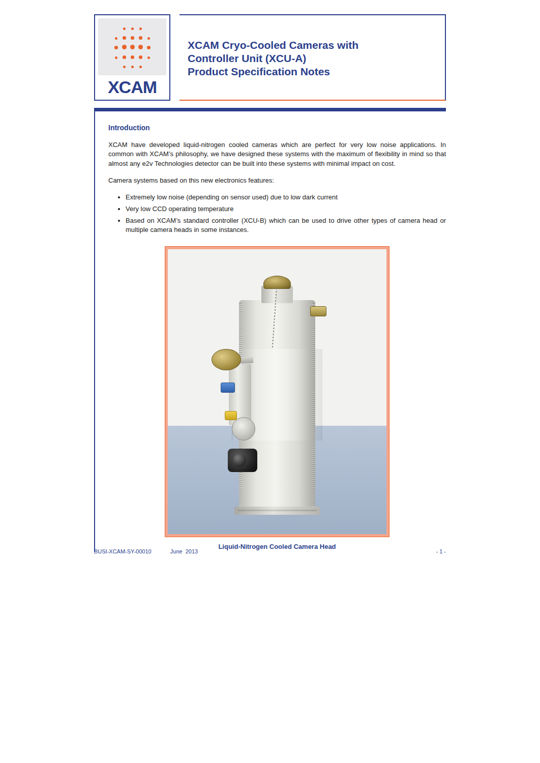XCAM
XCAM Cryo-Cooled Cameras with
Controller Unit (XCU-A)
Product Specification Notes
Introduction
XCAM have developed liquid-nitrogen cooled cameras which are perfect for very low noise applications. In common with XCAM’s philosophy, we have designed these systems with the maximum of flexibility in mind so that almost any e2v Technologies detector can be built into these systems with minimal impact on cost.
Camera systems based on this new electronics features:
Extremely low noise (depending on sensor used) due to low dark current
Very low CCD operating temperature
Based on XCAM’s standard controller (XCU-B) which can be used to drive other types of camera head or multiple camera heads in some instances.
Liquid-Nitrogen Cooled Camera Head
BUSI-XCAM-SY-00010 June 2013
- 1 -